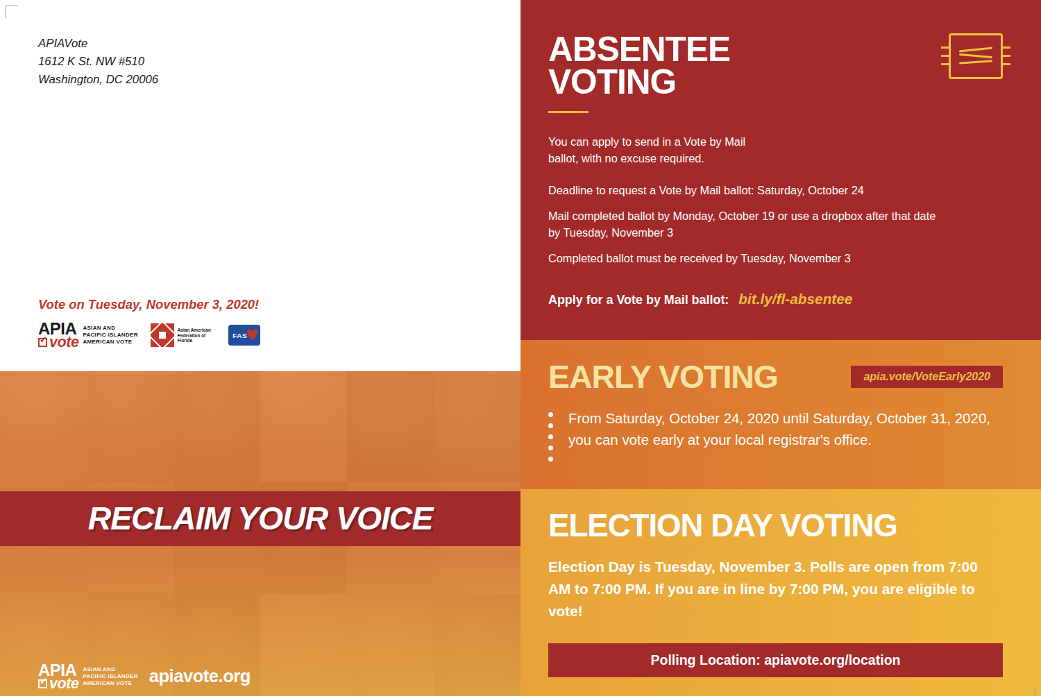APIAVote
1612 K St. NW #510
Washington, DC 20006
Vote on Tuesday, November 3, 2020!
APIA vote
ASIAN AND
PACIFIC ISLANDER
AMERICAN VOTE
Asian American
Federation of Florida
FAS
RECLAIM YOUR VOICE
APIA vote
ASIAN AND
PACIFIC ISLANDER
AMERICAN VOTE
apiavote.org
ABSENTEE
VOTING
You can apply to send in a Vote by Mail
ballot, with no excuse required.
Deadline to request a Vote by Mail ballot: Saturday, October 24
Mail completed ballot by Monday, October 19 or use a dropbox after that date by Tuesday, November 3
Completed ballot must be received by Tuesday, November 3
Apply for a Vote by Mail ballot: bit.ly/fl-absentee
EARLY VOTING
apia.vote/VoteEarly2020
From Saturday, October 24, 2020 until Saturday, October 31, 2020, you can vote early at your local registrar's office.
ELECTION DAY VOTING
Election Day is Tuesday, November 3. Polls are open from 7:00 AM to 7:00 PM. If you are in line by 7:00 PM, you are eligible to vote!
Polling Location: apiavote.org/location